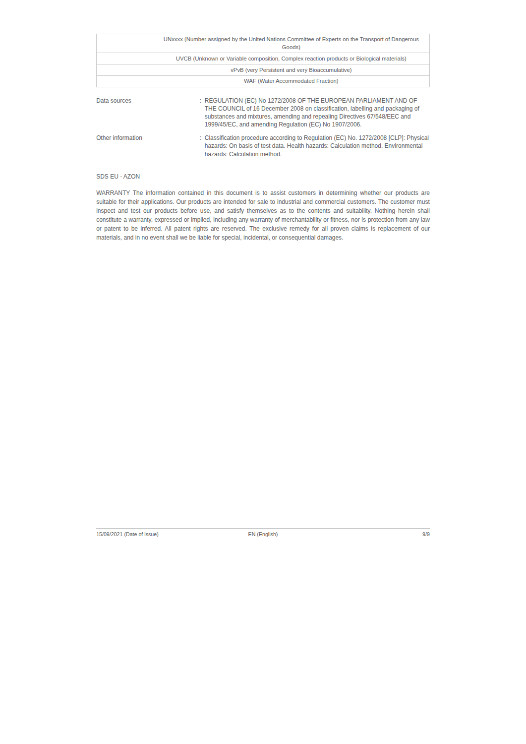| | UNxxxx (Number assigned by the United Nations Committee of Experts on the Transport of Dangerous Goods) |
| | UVCB (Unknown or Variable composition, Complex reaction products or Biological materials) |
| | vPvB (very Persistent and very Bioaccumulative) |
| | WAF (Water Accommodated Fraction) |
| Data sources | : | REGULATION (EC) No 1272/2008 OF THE EUROPEAN PARLIAMENT AND OF THE COUNCIL of 16 December 2008 on classification, labelling and packaging of substances and mixtures, amending and repealing Directives 67/548/EEC and 1999/45/EC, and amending Regulation (EC) No 1907/2006. |
| Other information | : | Classification procedure according to Regulation (EC) No. 1272/2008 [CLP]: Physical hazards: On basis of test data. Health hazards: Calculation method. Environmental hazards: Calculation method. |
SDS EU - AZON
WARRANTY The information contained in this document is to assist customers in determining whether our products are suitable for their applications. Our products are intended for sale to industrial and commercial customers. The customer must inspect and test our products before use, and satisfy themselves as to the contents and suitability. Nothing herein shall constitute a warranty, expressed or implied, including any warranty of merchantability or fitness, nor is protection from any law or patent to be inferred. All patent rights are reserved. The exclusive remedy for all proven claims is replacement of our materials, and in no event shall we be liable for special, incidental, or consequential damages.
| 15/09/2021 (Date of issue) | EN (English) | 9/9 |